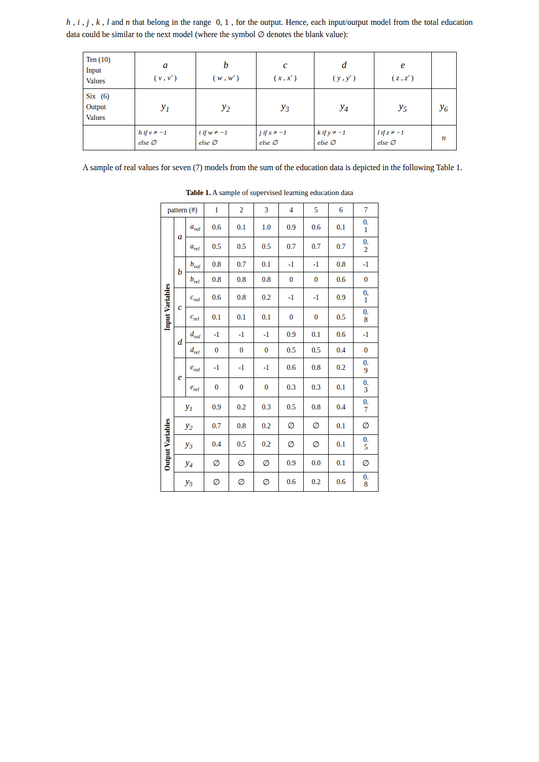h , i , j , k , l and n that belong in the range 0, 1 , for the output. Hence, each input/output model from the total education data could be similar to the next model (where the symbol ∅ denotes the blank value):
| Ten (10) Input Values | a ( v , v′ ) | b ( w , w′ ) | c ( x , x′ ) | d ( y , y′ ) | e ( z , z′ ) | |
| Six (6) Output Values | y 1 | y 2 | y 3 | y 4 | y 5 | y 6 |
| | h if v ≠ −1 else ∅ | i if w ≠ −1 else ∅ | j if x ≠ −1 else ∅ | k if y ≠ −1 else ∅ | l if z ≠ −1 else ∅ | n |
A sample of real values for seven (7) models from the sum of the education data is depicted in the following Table 1.
Table 1. A sample of supervised learning education data
| pattern (#) | 1 | 2 | 3 | 4 | 5 | 6 | 7 |
| Input Variables | a | a val | 0.6 | 0.1 | 1.0 | 0.9 | 0.6 | 0.1 | 0. 1 |
| a rel | 0.5 | 0.5 | 0.5 | 0.7 | 0.7 | 0.7 | 0. 2 |
| b | b val | 0.8 | 0.7 | 0.1 | -1 | -1 | 0.8 | -1 |
| b rel | 0.8 | 0.8 | 0.8 | 0 | 0 | 0.6 | 0 |
| c | c val | 0.6 | 0.8 | 0.2 | -1 | -1 | 0.9 | 0, 1 |
| c rel | 0.1 | 0.1 | 0.1 | 0 | 0 | 0.5 | 0. 8 |
| d | d val | -1 | -1 | -1 | 0.9 | 0.1 | 0.6 | -1 |
| d rel | 0 | 0 | 0 | 0.5 | 0.5 | 0.4 | 0 |
| e | e val | -1 | -1 | -1 | 0.6 | 0.8 | 0.2 | 0. 9 |
| e rel | 0 | 0 | 0 | 0.3 | 0.3 | 0.1 | 0. 3 |
| Output Variables | y 1 | 0.9 | 0.2 | 0.3 | 0.5 | 0.8 | 0.4 | 0. 7 |
| y 2 | 0.7 | 0.8 | 0.2 | ∅ | ∅ | 0.1 | ∅ |
| y 3 | 0.4 | 0.5 | 0.2 | ∅ | ∅ | 0.1 | 0. 5 |
| y 4 | ∅ | ∅ | ∅ | 0.9 | 0.0 | 0.1 | ∅ |
| y 5 | ∅ | ∅ | ∅ | 0.6 | 0.2 | 0.6 | 0. 8 |